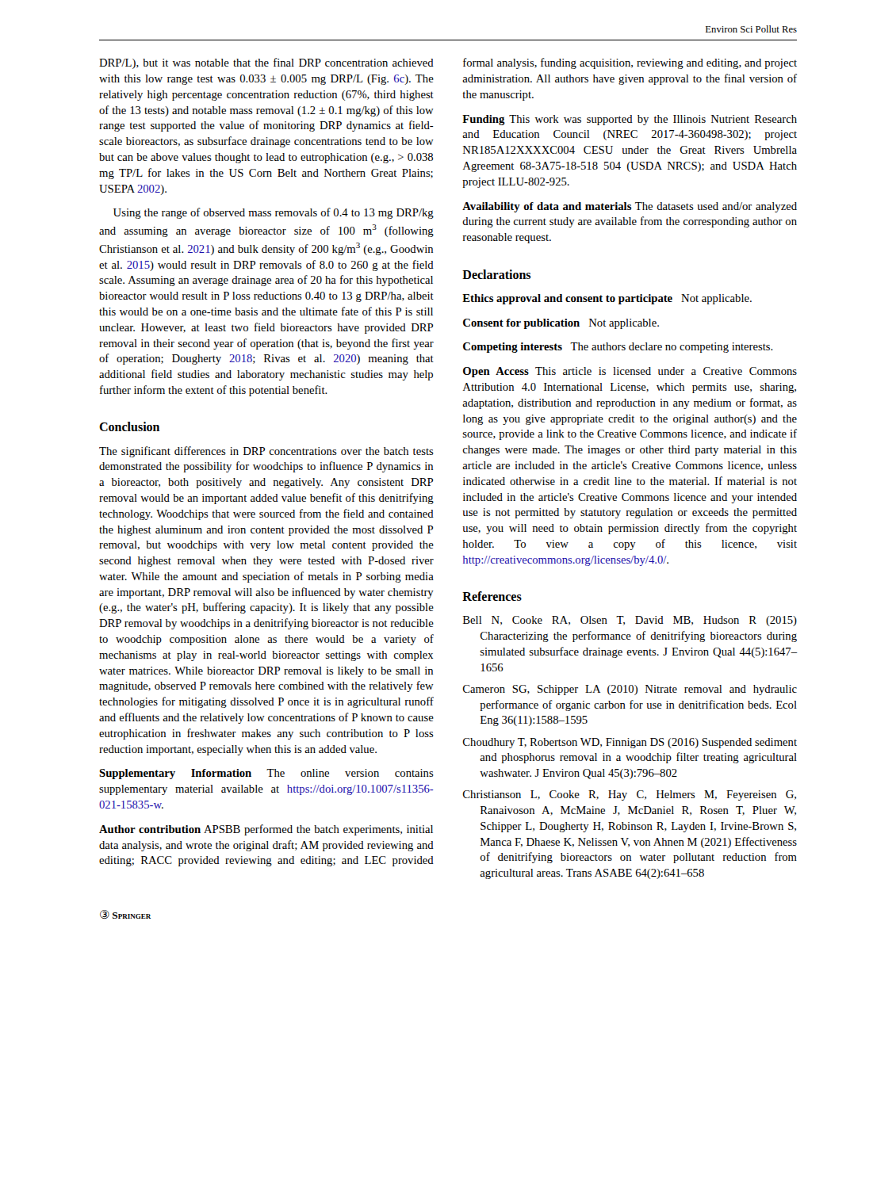Environ Sci Pollut Res
DRP/L), but it was notable that the final DRP concentration achieved with this low range test was 0.033 ± 0.005 mg DRP/L (Fig. 6c). The relatively high percentage concentration reduction (67%, third highest of the 13 tests) and notable mass removal (1.2 ± 0.1 mg/kg) of this low range test supported the value of monitoring DRP dynamics at field-scale bioreactors, as subsurface drainage concentrations tend to be low but can be above values thought to lead to eutrophication (e.g., > 0.038 mg TP/L for lakes in the US Corn Belt and Northern Great Plains; USEPA 2002).
Using the range of observed mass removals of 0.4 to 13 mg DRP/kg and assuming an average bioreactor size of 100 m3 (following Christianson et al. 2021) and bulk density of 200 kg/m3 (e.g., Goodwin et al. 2015) would result in DRP removals of 8.0 to 260 g at the field scale. Assuming an average drainage area of 20 ha for this hypothetical bioreactor would result in P loss reductions 0.40 to 13 g DRP/ha, albeit this would be on a one-time basis and the ultimate fate of this P is still unclear. However, at least two field bioreactors have provided DRP removal in their second year of operation (that is, beyond the first year of operation; Dougherty 2018; Rivas et al. 2020) meaning that additional field studies and laboratory mechanistic studies may help further inform the extent of this potential benefit.
Conclusion
The significant differences in DRP concentrations over the batch tests demonstrated the possibility for woodchips to influence P dynamics in a bioreactor, both positively and negatively. Any consistent DRP removal would be an important added value benefit of this denitrifying technology. Woodchips that were sourced from the field and contained the highest aluminum and iron content provided the most dissolved P removal, but woodchips with very low metal content provided the second highest removal when they were tested with P-dosed river water. While the amount and speciation of metals in P sorbing media are important, DRP removal will also be influenced by water chemistry (e.g., the water's pH, buffering capacity). It is likely that any possible DRP removal by woodchips in a denitrifying bioreactor is not reducible to woodchip composition alone as there would be a variety of mechanisms at play in real-world bioreactor settings with complex water matrices. While bioreactor DRP removal is likely to be small in magnitude, observed P removals here combined with the relatively few technologies for mitigating dissolved P once it is in agricultural runoff and effluents and the relatively low concentrations of P known to cause eutrophication in freshwater makes any such contribution to P loss reduction important, especially when this is an added value.
Supplementary Information The online version contains supplementary material available at https://doi.org/10.1007/s11356-021-15835-w.
Author contribution APSBB performed the batch experiments, initial data analysis, and wrote the original draft; AM provided reviewing and editing; RACC provided reviewing and editing; and LEC provided formal analysis, funding acquisition, reviewing and editing, and project administration. All authors have given approval to the final version of the manuscript.
Funding This work was supported by the Illinois Nutrient Research and Education Council (NREC 2017-4-360498-302); project NR185A12XXXXC004 CESU under the Great Rivers Umbrella Agreement 68-3A75-18-518 504 (USDA NRCS); and USDA Hatch project ILLU-802-925.
Availability of data and materials The datasets used and/or analyzed during the current study are available from the corresponding author on reasonable request.
Declarations
Ethics approval and consent to participate Not applicable.
Consent for publication Not applicable.
Competing interests The authors declare no competing interests.
Open Access This article is licensed under a Creative Commons Attribution 4.0 International License, which permits use, sharing, adaptation, distribution and reproduction in any medium or format, as long as you give appropriate credit to the original author(s) and the source, provide a link to the Creative Commons licence, and indicate if changes were made. The images or other third party material in this article are included in the article's Creative Commons licence, unless indicated otherwise in a credit line to the material. If material is not included in the article's Creative Commons licence and your intended use is not permitted by statutory regulation or exceeds the permitted use, you will need to obtain permission directly from the copyright holder. To view a copy of this licence, visit http://creativecommons.org/licenses/by/4.0/.
References
Bell N, Cooke RA, Olsen T, David MB, Hudson R (2015) Characterizing the performance of denitrifying bioreactors during simulated subsurface drainage events. J Environ Qual 44(5):1647–1656
Cameron SG, Schipper LA (2010) Nitrate removal and hydraulic performance of organic carbon for use in denitrification beds. Ecol Eng 36(11):1588–1595
Choudhury T, Robertson WD, Finnigan DS (2016) Suspended sediment and phosphorus removal in a woodchip filter treating agricultural washwater. J Environ Qual 45(3):796–802
Christianson L, Cooke R, Hay C, Helmers M, Feyereisen G, Ranaivoson A, McMaine J, McDaniel R, Rosen T, Pluer W, Schipper L, Dougherty H, Robinson R, Layden I, Irvine-Brown S, Manca F, Dhaese K, Nelissen V, von Ahnen M (2021) Effectiveness of denitrifying bioreactors on water pollutant reduction from agricultural areas. Trans ASABE 64(2):641–658
③ Springer